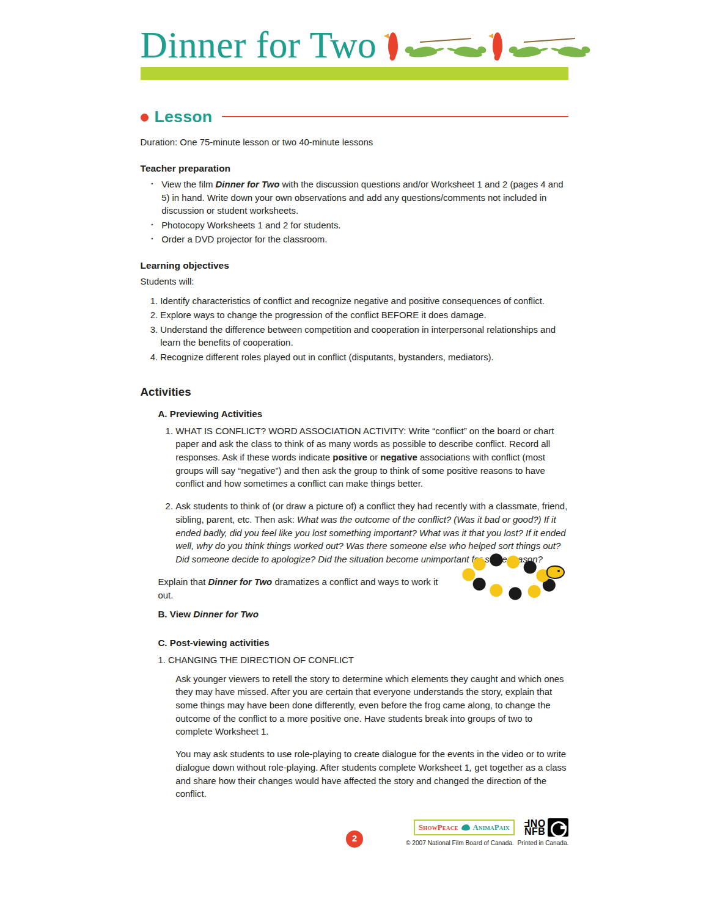Dinner for Two
Lesson
Duration: One 75-minute lesson or two 40-minute lessons
Teacher preparation
View the film Dinner for Two with the discussion questions and/or Worksheet 1 and 2 (pages 4 and 5) in hand. Write down your own observations and add any questions/comments not included in discussion or student worksheets.
Photocopy Worksheets 1 and 2 for students.
Order a DVD projector for the classroom.
Learning objectives
Students will:
Identify characteristics of conflict and recognize negative and positive consequences of conflict.
Explore ways to change the progression of the conflict BEFORE it does damage.
Understand the difference between competition and cooperation in interpersonal relationships and learn the benefits of cooperation.
Recognize different roles played out in conflict (disputants, bystanders, mediators).
Activities
A. Previewing Activities
WHAT IS CONFLICT? WORD ASSOCIATION ACTIVITY: Write “conflict” on the board or chart paper and ask the class to think of as many words as possible to describe conflict. Record all responses. Ask if these words indicate positive or negative associations with conflict (most groups will say “negative”) and then ask the group to think of some positive reasons to have conflict and how sometimes a conflict can make things better.
Ask students to think of (or draw a picture of) a conflict they had recently with a classmate, friend, sibling, parent, etc. Then ask: What was the outcome of the conflict? (Was it bad or good?) If it ended badly, did you feel like you lost something important? What was it that you lost? If it ended well, why do you think things worked out? Was there someone else who helped sort things out? Did someone decide to apologize? Did the situation become unimportant for some reason?
Explain that Dinner for Two dramatizes a conflict and ways to work it out.
B. View Dinner for Two
C. Post-viewing activities
1. CHANGING THE DIRECTION OF CONFLICT
Ask younger viewers to retell the story to determine which elements they caught and which ones they may have missed. After you are certain that everyone understands the story, explain that some things may have been done differently, even before the frog came along, to change the outcome of the conflict to a more positive one. Have students break into groups of two to complete Worksheet 1.
You may ask students to use role-playing to create dialogue for the events in the video or to write dialogue down without role-playing. After students complete Worksheet 1, get together as a class and share how their changes would have affected the story and changed the direction of the conflict.
2
ShowPeace AnimaPaix ONF NFB
© 2007 National Film Board of Canada. Printed in Canada.